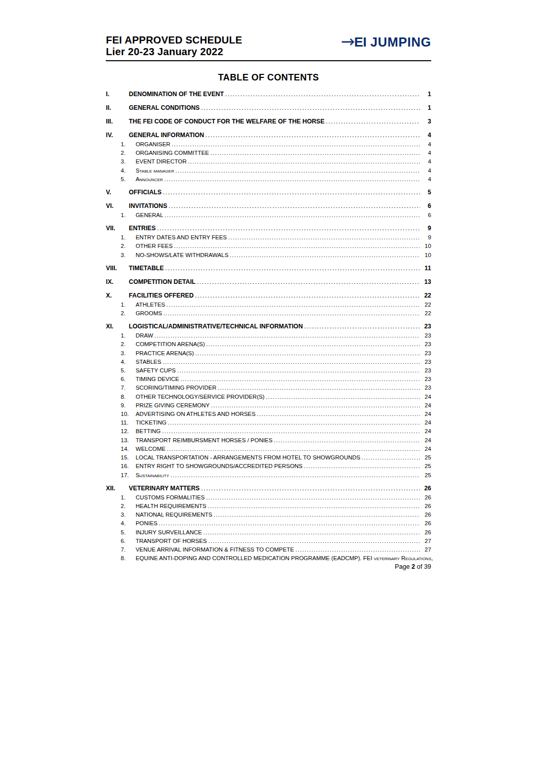FEI APPROVED SCHEDULE
Lier 20-23 January 2022
🡒EI JUMPING
TABLE OF CONTENTS
I. DENOMINATION OF THE EVENT ........................................................................................................... 1
II. GENERAL CONDITIONS ..................................................................................................................... 1
III. THE FEI CODE OF CONDUCT FOR THE WELFARE OF THE HORSE ......................................................... 3
IV. GENERAL INFORMATION ................................................................................................................. 4
1. ORGANISER ................................................................................................................................. 4
2. ORGANISING COMMITTEE ................................................................................................................. 4
3. EVENT DIRECTOR ................................................................................................................. 4
4. Stable manager ................................................................................................................. 4
5. Announcer ................................................................................................................. 4
V. OFFICIALS ................................................................................................................................. 5
VI. INVITATIONS ................................................................................................................................. 6
1. GENERAL ................................................................................................................................. 6
VII. ENTRIES ................................................................................................................................. 9
1. ENTRY DATES AND ENTRY FEES ................................................................................................. 9
2. OTHER FEES ................................................................................................................. 10
3. NO-SHOWS/LATE WITHDRAWALS ................................................................................................. 10
VIII. TIMETABLE ................................................................................................................................. 11
IX. COMPETITION DETAIL ................................................................................................................. 13
X. FACILITIES OFFERED ................................................................................................................. 22
1. ATHLETES ................................................................................................................................. 22
2. GROOMS ................................................................................................................................. 22
XI. LOGISTICAL/ADMINISTRATIVE/TECHNICAL INFORMATION ................................................................. 23
1. DRAW ................................................................................................................................. 23
2. COMPETITION ARENA(S) ................................................................................................................. 23
3. PRACTICE ARENA(S) ................................................................................................................. 23
4. STABLES ................................................................................................................................. 23
5. SAFETY CUPS ................................................................................................................. 23
6. TIMING DEVICE ................................................................................................................. 23
7. SCORING/TIMING PROVIDER ................................................................................................. 23
8. OTHER TECHNOLOGY/SERVICE PROVIDER(S) ................................................................................. 24
9. PRIZE GIVING CEREMONY ................................................................................................. 24
10. ADVERTISING ON ATHLETES AND HORSES ................................................................................. 24
11. TICKETING ................................................................................................................. 24
12. BETTING ................................................................................................................................. 24
13. TRANSPORT REIMBURSMENT HORSES / PONIES ................................................................................. 24
14. WELCOME ................................................................................................................. 24
15. LOCAL TRANSPORTATION - ARRANGEMENTS FROM HOTEL TO SHOWGROUNDS ................................. 25
16. ENTRY RIGHT TO SHOWGROUNDS/ACCREDITED PERSONS ................................................................. 25
17. Sustainability ................................................................................................................. 25
XII. VETERINARY MATTERS ................................................................................................................. 26
1. CUSTOMS FORMALITIES ................................................................................................. 26
2. HEALTH REQUIREMENTS ................................................................................................. 26
3. NATIONAL REQUIREMENTS ................................................................................................. 26
4. PONIES ................................................................................................................................. 26
5. INJURY SURVEILLANCE ................................................................................................. 26
6. TRANSPORT OF HORSES ................................................................................................. 27
7. VENUE ARRIVAL INFORMATION & FITNESS TO COMPETE ................................................................. 27
8. EQUINE ANTI-DOPING AND CONTROLLED MEDICATION PROGRAMME (EADCMP). FEI veterinary Regulations,
Page 2 of 39